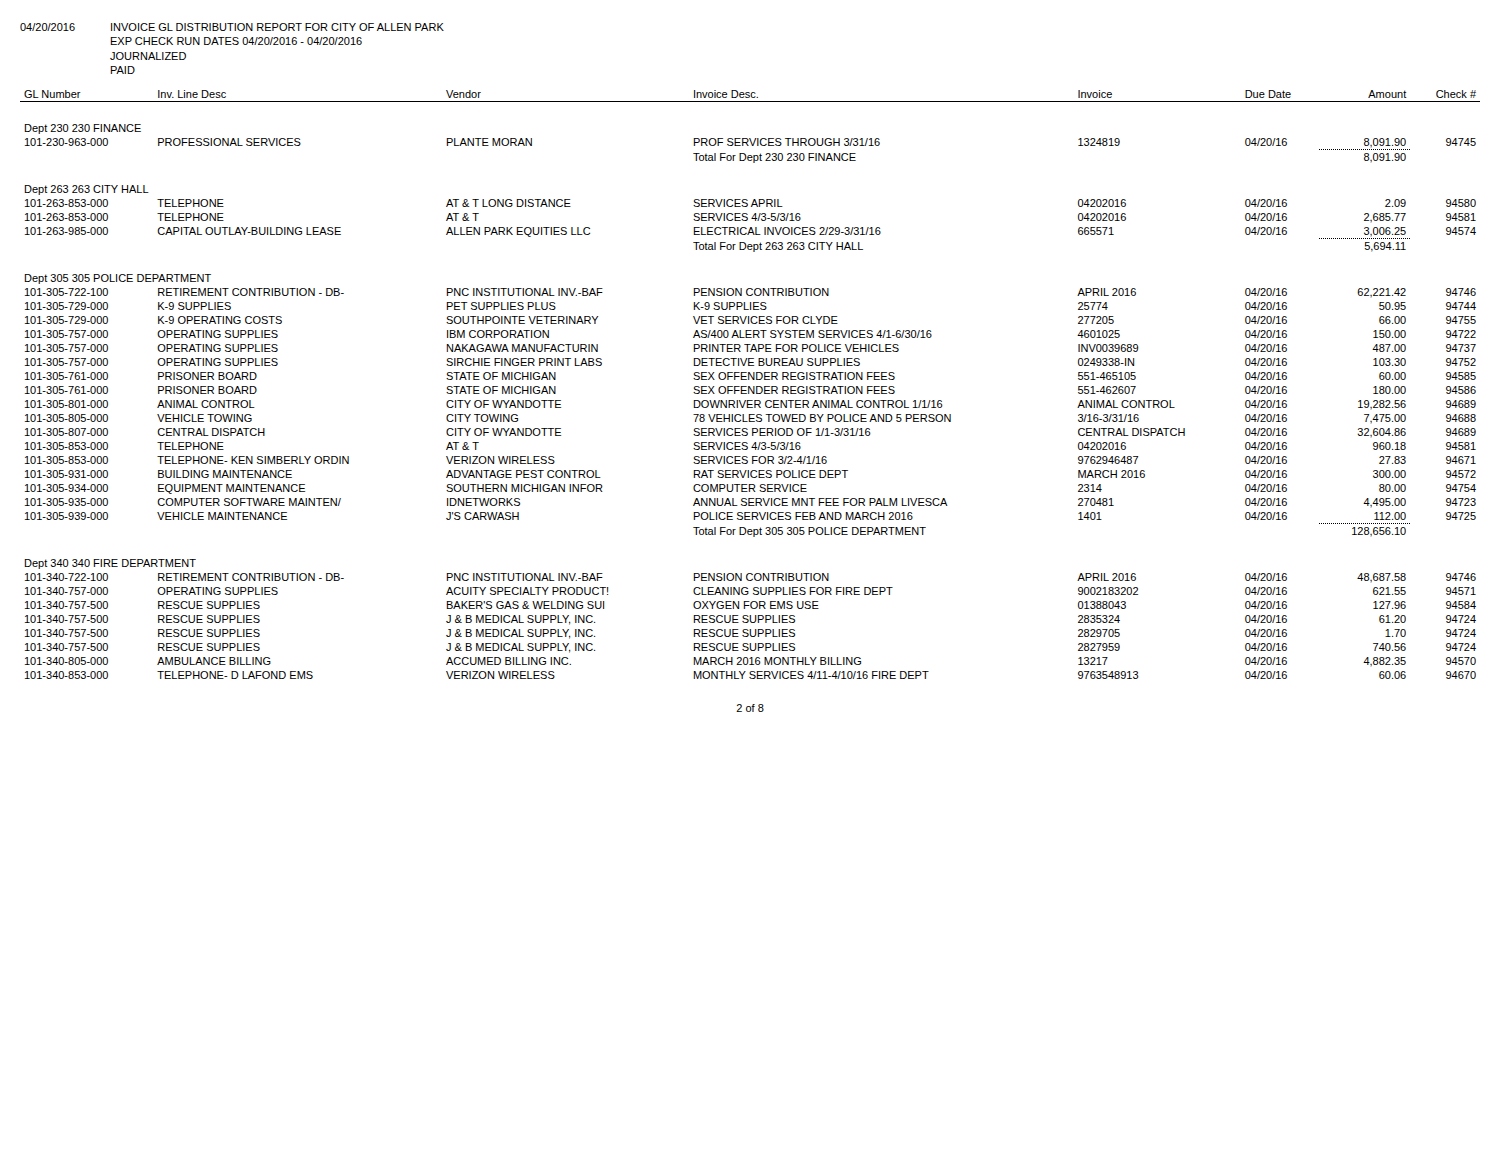04/20/2016 INVOICE GL DISTRIBUTION REPORT FOR CITY OF ALLEN PARK
EXP CHECK RUN DATES 04/20/2016 - 04/20/2016
JOURNALIZED
PAID
| GL Number | Inv. Line Desc | Vendor | Invoice Desc. | Invoice | Due Date | Amount | Check # |
| --- | --- | --- | --- | --- | --- | --- | --- |
| Dept 230 230 FINANCE |
| 101-230-963-000 | PROFESSIONAL SERVICES | PLANTE MORAN | PROF SERVICES THROUGH 3/31/16 | 1324819 | 04/20/16 | 8,091.90 | 94745 |
| | | | Total For Dept 230 230 FINANCE | | | 8,091.90 | |
| Dept 263 263 CITY HALL |
| 101-263-853-000 | TELEPHONE | AT & T LONG DISTANCE | SERVICES APRIL | 04202016 | 04/20/16 | 2.09 | 94580 |
| 101-263-853-000 | TELEPHONE | AT & T | SERVICES 4/3-5/3/16 | 04202016 | 04/20/16 | 2,685.77 | 94581 |
| 101-263-985-000 | CAPITAL OUTLAY-BUILDING LEASE | ALLEN PARK EQUITIES LLC | ELECTRICAL INVOICES 2/29-3/31/16 | 665571 | 04/20/16 | 3,006.25 | 94574 |
| | | | Total For Dept 263 263 CITY HALL | | | 5,694.11 | |
| Dept 305 305 POLICE DEPARTMENT |
| 101-305-722-100 | RETIREMENT CONTRIBUTION - DB- | PNC INSTITUTIONAL INV.-BAF | PENSION CONTRIBUTION | APRIL 2016 | 04/20/16 | 62,221.42 | 94746 |
| 101-305-729-000 | K-9 SUPPLIES | PET SUPPLIES PLUS | K-9 SUPPLIES | 25774 | 04/20/16 | 50.95 | 94744 |
| 101-305-729-000 | K-9 OPERATING COSTS | SOUTHPOINTE VETERINARY | VET SERVICES FOR CLYDE | 277205 | 04/20/16 | 66.00 | 94755 |
| 101-305-757-000 | OPERATING SUPPLIES | IBM CORPORATION | AS/400 ALERT SYSTEM SERVICES 4/1-6/30/16 | 4601025 | 04/20/16 | 150.00 | 94722 |
| 101-305-757-000 | OPERATING SUPPLIES | NAKAGAWA MANUFACTURIN | PRINTER TAPE FOR POLICE VEHICLES | INV0039689 | 04/20/16 | 487.00 | 94737 |
| 101-305-757-000 | OPERATING SUPPLIES | SIRCHIE FINGER PRINT LABS | DETECTIVE BUREAU SUPPLIES | 0249338-IN | 04/20/16 | 103.30 | 94752 |
| 101-305-761-000 | PRISONER BOARD | STATE OF MICHIGAN | SEX OFFENDER REGISTRATION FEES | 551-465105 | 04/20/16 | 60.00 | 94585 |
| 101-305-761-000 | PRISONER BOARD | STATE OF MICHIGAN | SEX OFFENDER REGISTRATION FEES | 551-462607 | 04/20/16 | 180.00 | 94586 |
| 101-305-801-000 | ANIMAL CONTROL | CITY OF WYANDOTTE | DOWNRIVER CENTER ANIMAL CONTROL 1/1/16 | ANIMAL CONTROL | 04/20/16 | 19,282.56 | 94689 |
| 101-305-805-000 | VEHICLE TOWING | CITY TOWING | 78 VEHICLES TOWED BY POLICE AND 5 PERSON | 3/16-3/31/16 | 04/20/16 | 7,475.00 | 94688 |
| 101-305-807-000 | CENTRAL DISPATCH | CITY OF WYANDOTTE | SERVICES PERIOD OF 1/1-3/31/16 | CENTRAL DISPATCH | 04/20/16 | 32,604.86 | 94689 |
| 101-305-853-000 | TELEPHONE | AT & T | SERVICES 4/3-5/3/16 | 04202016 | 04/20/16 | 960.18 | 94581 |
| 101-305-853-000 | TELEPHONE- KEN SIMBERLY ORDIN | VERIZON WIRELESS | SERVICES FOR 3/2-4/1/16 | 9762946487 | 04/20/16 | 27.83 | 94671 |
| 101-305-931-000 | BUILDING MAINTENANCE | ADVANTAGE PEST CONTROL | RAT SERVICES POLICE DEPT | MARCH 2016 | 04/20/16 | 300.00 | 94572 |
| 101-305-934-000 | EQUIPMENT MAINTENANCE | SOUTHERN MICHIGAN INFOR | COMPUTER SERVICE | 2314 | 04/20/16 | 80.00 | 94754 |
| 101-305-935-000 | COMPUTER SOFTWARE MAINTEN/ | IDNETWORKS | ANNUAL SERVICE MNT FEE FOR PALM LIVESCA | 270481 | 04/20/16 | 4,495.00 | 94723 |
| 101-305-939-000 | VEHICLE MAINTENANCE | J'S CARWASH | POLICE SERVICES FEB AND MARCH 2016 | 1401 | 04/20/16 | 112.00 | 94725 |
| | | | Total For Dept 305 305 POLICE DEPARTMENT | | | 128,656.10 | |
| Dept 340 340 FIRE DEPARTMENT |
| 101-340-722-100 | RETIREMENT CONTRIBUTION - DB- | PNC INSTITUTIONAL INV.-BAF | PENSION CONTRIBUTION | APRIL 2016 | 04/20/16 | 48,687.58 | 94746 |
| 101-340-757-000 | OPERATING SUPPLIES | ACUITY SPECIALTY PRODUCT! | CLEANING SUPPLIES FOR FIRE DEPT | 9002183202 | 04/20/16 | 621.55 | 94571 |
| 101-340-757-500 | RESCUE SUPPLIES | BAKER'S GAS & WELDING SUI | OXYGEN FOR EMS USE | 01388043 | 04/20/16 | 127.96 | 94584 |
| 101-340-757-500 | RESCUE SUPPLIES | J & B MEDICAL SUPPLY, INC. | RESCUE SUPPLIES | 2835324 | 04/20/16 | 61.20 | 94724 |
| 101-340-757-500 | RESCUE SUPPLIES | J & B MEDICAL SUPPLY, INC. | RESCUE SUPPLIES | 2829705 | 04/20/16 | 1.70 | 94724 |
| 101-340-757-500 | RESCUE SUPPLIES | J & B MEDICAL SUPPLY, INC. | RESCUE SUPPLIES | 2827959 | 04/20/16 | 740.56 | 94724 |
| 101-340-805-000 | AMBULANCE BILLING | ACCUMED BILLING INC. | MARCH 2016 MONTHLY BILLING | 13217 | 04/20/16 | 4,882.35 | 94570 |
| 101-340-853-000 | TELEPHONE- D LAFOND EMS | VERIZON WIRELESS | MONTHLY SERVICES 4/11-4/10/16 FIRE DEPT | 9763548913 | 04/20/16 | 60.06 | 94670 |
2 of 8